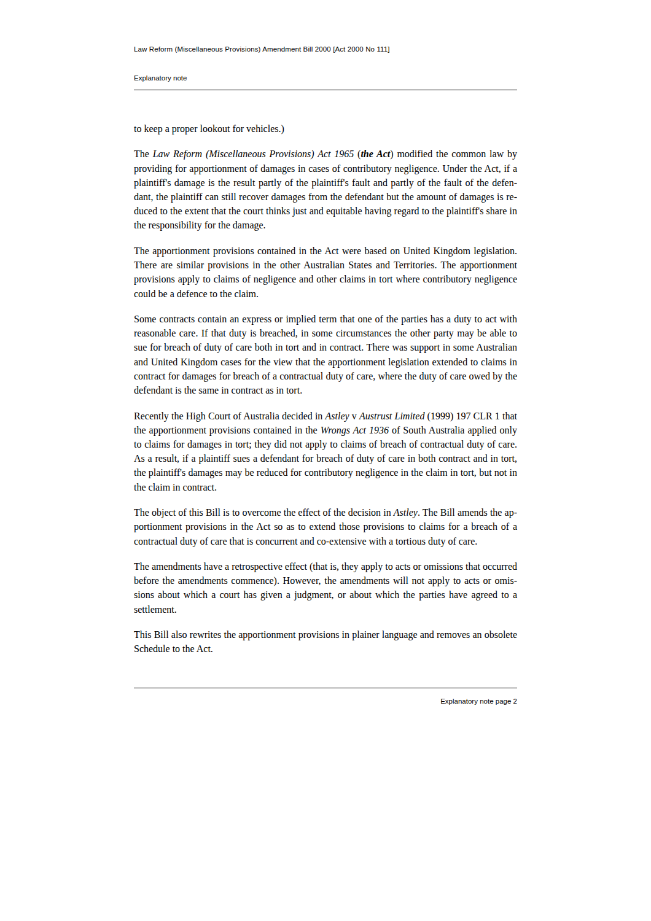Law Reform (Miscellaneous Provisions) Amendment Bill 2000 [Act 2000 No 111]
Explanatory note
to keep a proper lookout for vehicles.)
The Law Reform (Miscellaneous Provisions) Act 1965 (the Act) modified the common law by providing for apportionment of damages in cases of contributory negligence. Under the Act, if a plaintiff's damage is the result partly of the plaintiff's fault and partly of the fault of the defendant, the plaintiff can still recover damages from the defendant but the amount of damages is reduced to the extent that the court thinks just and equitable having regard to the plaintiff's share in the responsibility for the damage.
The apportionment provisions contained in the Act were based on United Kingdom legislation. There are similar provisions in the other Australian States and Territories. The apportionment provisions apply to claims of negligence and other claims in tort where contributory negligence could be a defence to the claim.
Some contracts contain an express or implied term that one of the parties has a duty to act with reasonable care. If that duty is breached, in some circumstances the other party may be able to sue for breach of duty of care both in tort and in contract. There was support in some Australian and United Kingdom cases for the view that the apportionment legislation extended to claims in contract for damages for breach of a contractual duty of care, where the duty of care owed by the defendant is the same in contract as in tort.
Recently the High Court of Australia decided in Astley v Austrust Limited (1999) 197 CLR 1 that the apportionment provisions contained in the Wrongs Act 1936 of South Australia applied only to claims for damages in tort; they did not apply to claims of breach of contractual duty of care. As a result, if a plaintiff sues a defendant for breach of duty of care in both contract and in tort, the plaintiff's damages may be reduced for contributory negligence in the claim in tort, but not in the claim in contract.
The object of this Bill is to overcome the effect of the decision in Astley. The Bill amends the apportionment provisions in the Act so as to extend those provisions to claims for a breach of a contractual duty of care that is concurrent and co-extensive with a tortious duty of care.
The amendments have a retrospective effect (that is, they apply to acts or omissions that occurred before the amendments commence). However, the amendments will not apply to acts or omissions about which a court has given a judgment, or about which the parties have agreed to a settlement.
This Bill also rewrites the apportionment provisions in plainer language and removes an obsolete Schedule to the Act.
Explanatory note page 2